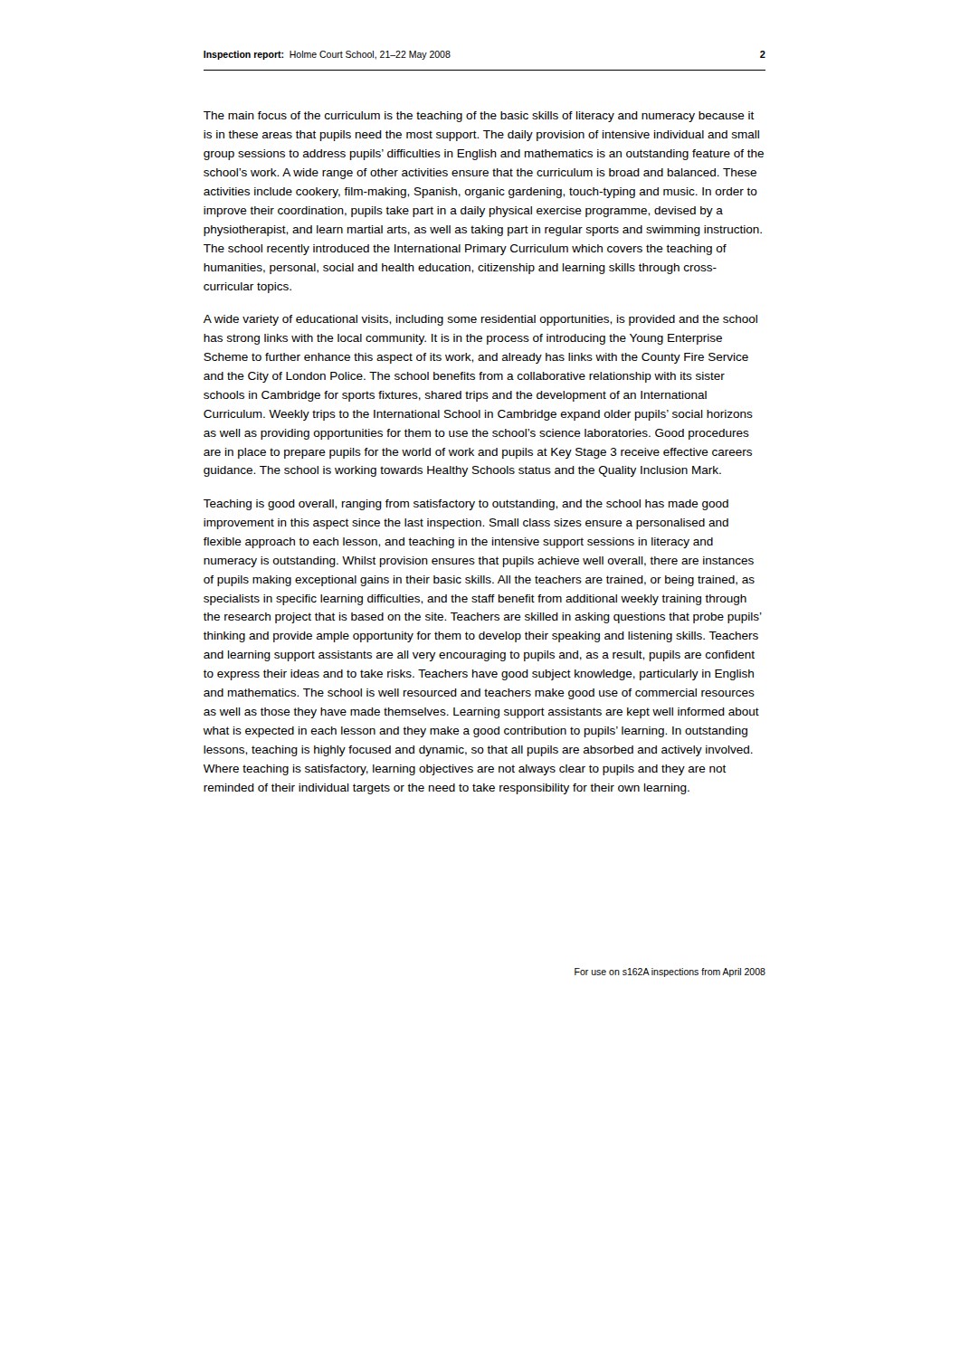Inspection report: Holme Court School, 21–22 May 2008 2
The main focus of the curriculum is the teaching of the basic skills of literacy and numeracy because it is in these areas that pupils need the most support. The daily provision of intensive individual and small group sessions to address pupils’ difficulties in English and mathematics is an outstanding feature of the school’s work. A wide range of other activities ensure that the curriculum is broad and balanced. These activities include cookery, film-making, Spanish, organic gardening, touch-typing and music. In order to improve their coordination, pupils take part in a daily physical exercise programme, devised by a physiotherapist, and learn martial arts, as well as taking part in regular sports and swimming instruction. The school recently introduced the International Primary Curriculum which covers the teaching of humanities, personal, social and health education, citizenship and learning skills through cross-curricular topics.
A wide variety of educational visits, including some residential opportunities, is provided and the school has strong links with the local community. It is in the process of introducing the Young Enterprise Scheme to further enhance this aspect of its work, and already has links with the County Fire Service and the City of London Police. The school benefits from a collaborative relationship with its sister schools in Cambridge for sports fixtures, shared trips and the development of an International Curriculum. Weekly trips to the International School in Cambridge expand older pupils’ social horizons as well as providing opportunities for them to use the school’s science laboratories. Good procedures are in place to prepare pupils for the world of work and pupils at Key Stage 3 receive effective careers guidance. The school is working towards Healthy Schools status and the Quality Inclusion Mark.
Teaching is good overall, ranging from satisfactory to outstanding, and the school has made good improvement in this aspect since the last inspection. Small class sizes ensure a personalised and flexible approach to each lesson, and teaching in the intensive support sessions in literacy and numeracy is outstanding. Whilst provision ensures that pupils achieve well overall, there are instances of pupils making exceptional gains in their basic skills. All the teachers are trained, or being trained, as specialists in specific learning difficulties, and the staff benefit from additional weekly training through the research project that is based on the site. Teachers are skilled in asking questions that probe pupils’ thinking and provide ample opportunity for them to develop their speaking and listening skills. Teachers and learning support assistants are all very encouraging to pupils and, as a result, pupils are confident to express their ideas and to take risks. Teachers have good subject knowledge, particularly in English and mathematics. The school is well resourced and teachers make good use of commercial resources as well as those they have made themselves. Learning support assistants are kept well informed about what is expected in each lesson and they make a good contribution to pupils’ learning. In outstanding lessons, teaching is highly focused and dynamic, so that all pupils are absorbed and actively involved. Where teaching is satisfactory, learning objectives are not always clear to pupils and they are not reminded of their individual targets or the need to take responsibility for their own learning.
For use on s162A inspections from April 2008